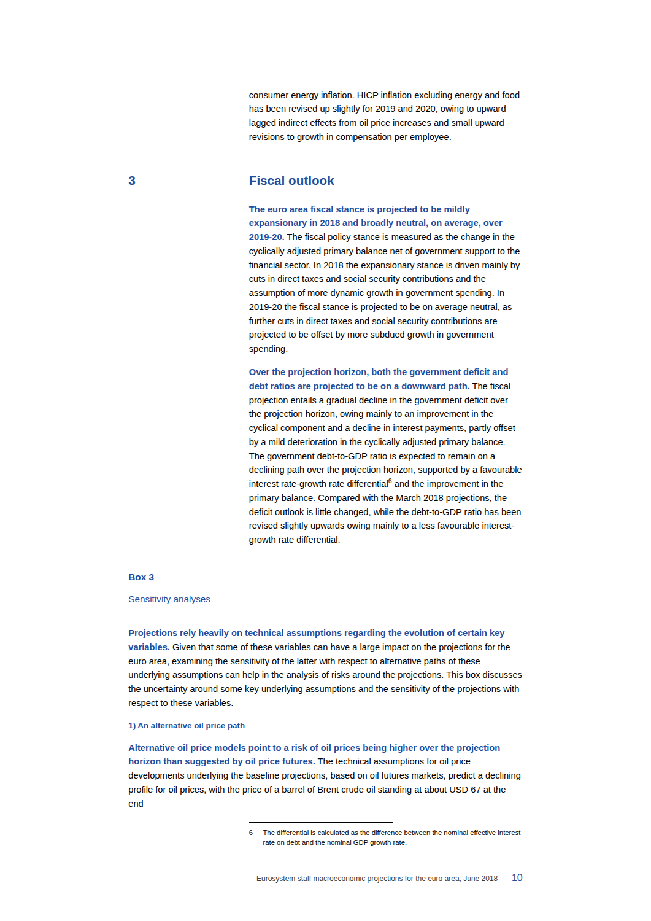consumer energy inflation. HICP inflation excluding energy and food has been revised up slightly for 2019 and 2020, owing to upward lagged indirect effects from oil price increases and small upward revisions to growth in compensation per employee.
3
Fiscal outlook
The euro area fiscal stance is projected to be mildly expansionary in 2018 and broadly neutral, on average, over 2019-20. The fiscal policy stance is measured as the change in the cyclically adjusted primary balance net of government support to the financial sector. In 2018 the expansionary stance is driven mainly by cuts in direct taxes and social security contributions and the assumption of more dynamic growth in government spending. In 2019-20 the fiscal stance is projected to be on average neutral, as further cuts in direct taxes and social security contributions are projected to be offset by more subdued growth in government spending.
Over the projection horizon, both the government deficit and debt ratios are projected to be on a downward path. The fiscal projection entails a gradual decline in the government deficit over the projection horizon, owing mainly to an improvement in the cyclical component and a decline in interest payments, partly offset by a mild deterioration in the cyclically adjusted primary balance. The government debt-to-GDP ratio is expected to remain on a declining path over the projection horizon, supported by a favourable interest rate-growth rate differential6 and the improvement in the primary balance. Compared with the March 2018 projections, the deficit outlook is little changed, while the debt-to-GDP ratio has been revised slightly upwards owing mainly to a less favourable interest-growth rate differential.
Box 3
Sensitivity analyses
Projections rely heavily on technical assumptions regarding the evolution of certain key variables. Given that some of these variables can have a large impact on the projections for the euro area, examining the sensitivity of the latter with respect to alternative paths of these underlying assumptions can help in the analysis of risks around the projections. This box discusses the uncertainty around some key underlying assumptions and the sensitivity of the projections with respect to these variables.
1) An alternative oil price path
Alternative oil price models point to a risk of oil prices being higher over the projection horizon than suggested by oil price futures. The technical assumptions for oil price developments underlying the baseline projections, based on oil futures markets, predict a declining profile for oil prices, with the price of a barrel of Brent crude oil standing at about USD 67 at the end
6
The differential is calculated as the difference between the nominal effective interest rate on debt and the nominal GDP growth rate.
Eurosystem staff macroeconomic projections for the euro area, June 2018 10